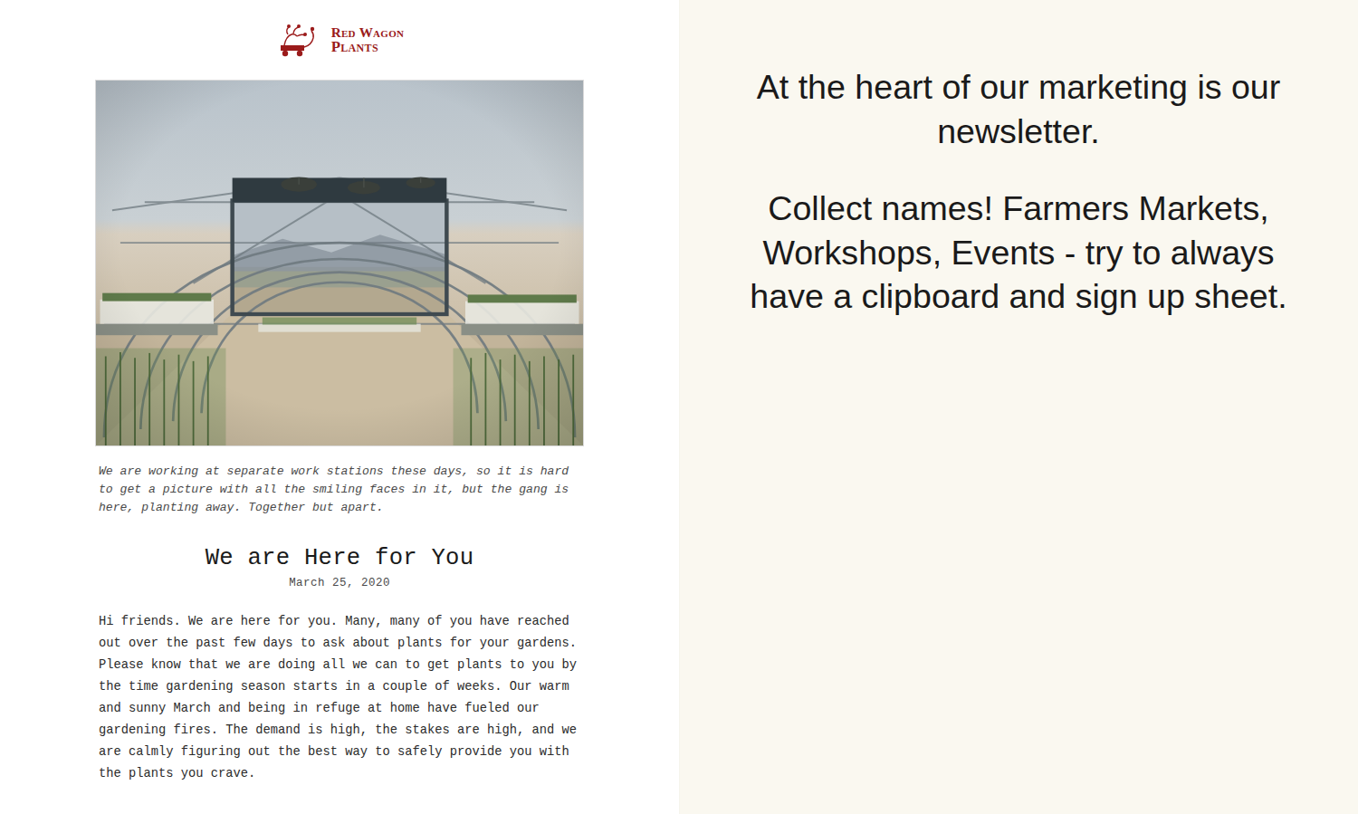Red Wagon Plants
We are working at separate work stations these days, so it is hard to get a picture with all the smiling faces in it, but the gang is here, planting away. Together but apart.
We are Here for You
March 25, 2020
Hi friends. We are here for you. Many, many of you have reached out over the past few days to ask about plants for your gardens. Please know that we are doing all we can to get plants to you by the time gardening season starts in a couple of weeks. Our warm and sunny March and being in refuge at home have fueled our gardening fires. The demand is high, the stakes are high, and we are calmly figuring out the best way to safely provide you with the plants you crave.
At the heart of our marketing is our newsletter.
Collect names! Farmers Markets, Workshops, Events - try to always have a clipboard and sign up sheet.